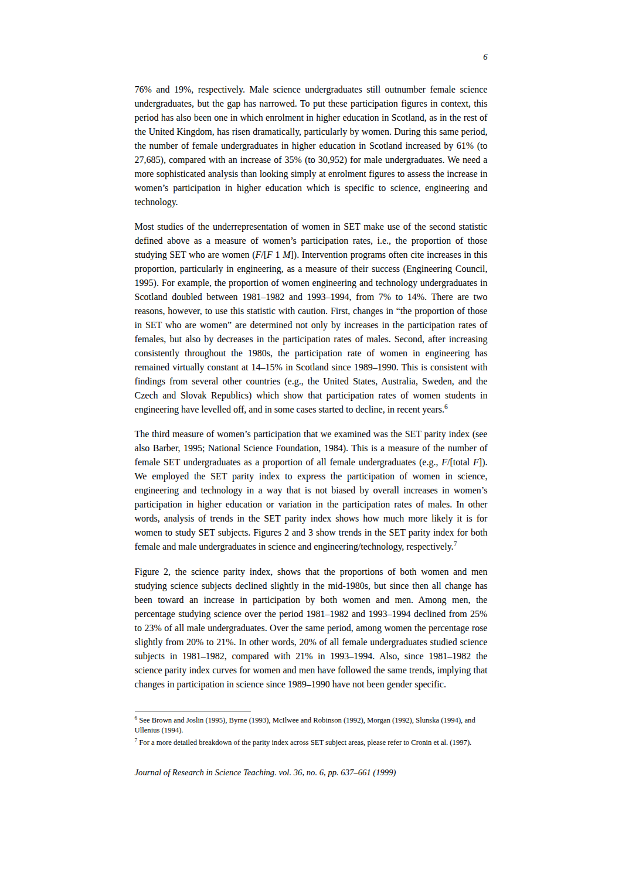6
76% and 19%, respectively. Male science undergraduates still outnumber female science undergraduates, but the gap has narrowed. To put these participation figures in context, this period has also been one in which enrolment in higher education in Scotland, as in the rest of the United Kingdom, has risen dramatically, particularly by women. During this same period, the number of female undergraduates in higher education in Scotland increased by 61% (to 27,685), compared with an increase of 35% (to 30,952) for male undergraduates. We need a more sophisticated analysis than looking simply at enrolment figures to assess the increase in women’s participation in higher education which is specific to science, engineering and technology.
Most studies of the underrepresentation of women in SET make use of the second statistic defined above as a measure of women’s participation rates, i.e., the proportion of those studying SET who are women (F/[F 1 M]). Intervention programs often cite increases in this proportion, particularly in engineering, as a measure of their success (Engineering Council, 1995). For example, the proportion of women engineering and technology undergraduates in Scotland doubled between 1981–1982 and 1993–1994, from 7% to 14%. There are two reasons, however, to use this statistic with caution. First, changes in “the proportion of those in SET who are women” are determined not only by increases in the participation rates of females, but also by decreases in the participation rates of males. Second, after increasing consistently throughout the 1980s, the participation rate of women in engineering has remained virtually constant at 14–15% in Scotland since 1989–1990. This is consistent with findings from several other countries (e.g., the United States, Australia, Sweden, and the Czech and Slovak Republics) which show that participation rates of women students in engineering have levelled off, and in some cases started to decline, in recent years.6
The third measure of women’s participation that we examined was the SET parity index (see also Barber, 1995; National Science Foundation, 1984). This is a measure of the number of female SET undergraduates as a proportion of all female undergraduates (e.g., F/[total F]). We employed the SET parity index to express the participation of women in science, engineering and technology in a way that is not biased by overall increases in women’s participation in higher education or variation in the participation rates of males. In other words, analysis of trends in the SET parity index shows how much more likely it is for women to study SET subjects. Figures 2 and 3 show trends in the SET parity index for both female and male undergraduates in science and engineering/technology, respectively.7
Figure 2, the science parity index, shows that the proportions of both women and men studying science subjects declined slightly in the mid-1980s, but since then all change has been toward an increase in participation by both women and men. Among men, the percentage studying science over the period 1981–1982 and 1993–1994 declined from 25% to 23% of all male undergraduates. Over the same period, among women the percentage rose slightly from 20% to 21%. In other words, 20% of all female undergraduates studied science subjects in 1981–1982, compared with 21% in 1993–1994. Also, since 1981–1982 the science parity index curves for women and men have followed the same trends, implying that changes in participation in science since 1989–1990 have not been gender specific.
6 See Brown and Joslin (1995), Byrne (1993), McIlwee and Robinson (1992), Morgan (1992), Slunska (1994), and Ullenius (1994).
7 For a more detailed breakdown of the parity index across SET subject areas, please refer to Cronin et al. (1997).
Journal of Research in Science Teaching. vol. 36, no. 6, pp. 637–661 (1999)